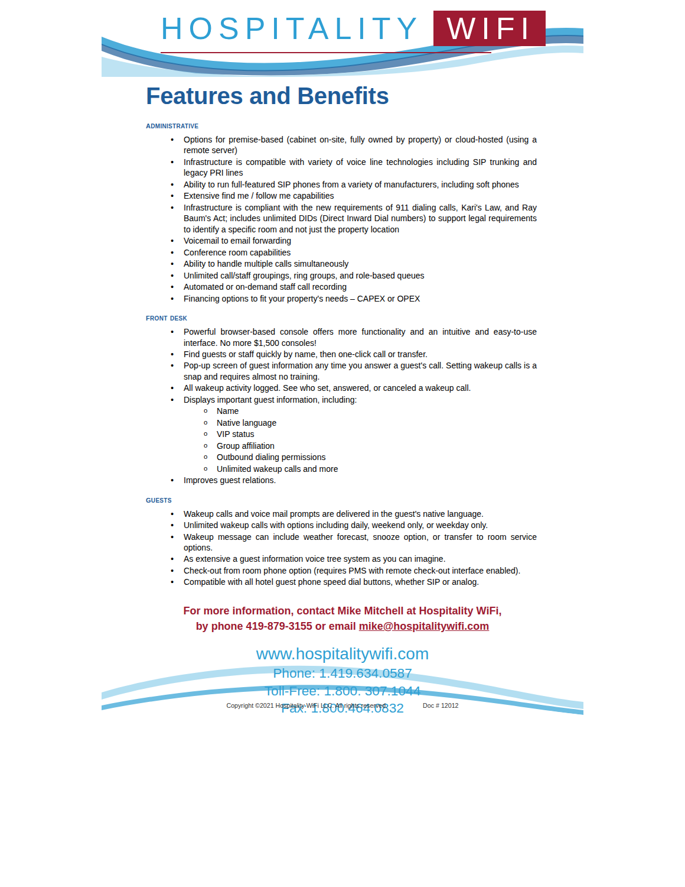HOSPITALITY WIFI
Features and Benefits
Administrative
Options for premise-based (cabinet on-site, fully owned by property) or cloud-hosted (using a remote server)
Infrastructure is compatible with variety of voice line technologies including SIP trunking and legacy PRI lines
Ability to run full-featured SIP phones from a variety of manufacturers, including soft phones
Extensive find me / follow me capabilities
Infrastructure is compliant with the new requirements of 911 dialing calls, Kari's Law, and Ray Baum's Act; includes unlimited DIDs (Direct Inward Dial numbers) to support legal requirements to identify a specific room and not just the property location
Voicemail to email forwarding
Conference room capabilities
Ability to handle multiple calls simultaneously
Unlimited call/staff groupings, ring groups, and role-based queues
Automated or on-demand staff call recording
Financing options to fit your property's needs – CAPEX or OPEX
Front Desk
Powerful browser-based console offers more functionality and an intuitive and easy-to-use interface. No more $1,500 consoles!
Find guests or staff quickly by name, then one-click call or transfer.
Pop-up screen of guest information any time you answer a guest's call. Setting wakeup calls is a snap and requires almost no training.
All wakeup activity logged. See who set, answered, or canceled a wakeup call.
Displays important guest information, including:
Name
Native language
VIP status
Group affiliation
Outbound dialing permissions
Unlimited wakeup calls and more
Improves guest relations.
Guests
Wakeup calls and voice mail prompts are delivered in the guest's native language.
Unlimited wakeup calls with options including daily, weekend only, or weekday only.
Wakeup message can include weather forecast, snooze option, or transfer to room service options.
As extensive a guest information voice tree system as you can imagine.
Check-out from room phone option (requires PMS with remote check-out interface enabled).
Compatible with all hotel guest phone speed dial buttons, whether SIP or analog.
For more information, contact Mike Mitchell at Hospitality WiFi,
by phone 419-879-3155 or email mike@hospitalitywifi.com
www.hospitalitywifi.com
Phone: 1.419.634.0587
Toll-Free: 1.800. 307.1044
Fax: 1.800.464.0832
Copyright ©2021 Hospitality WiFi LLC. All rights reserved.Doc # 12012